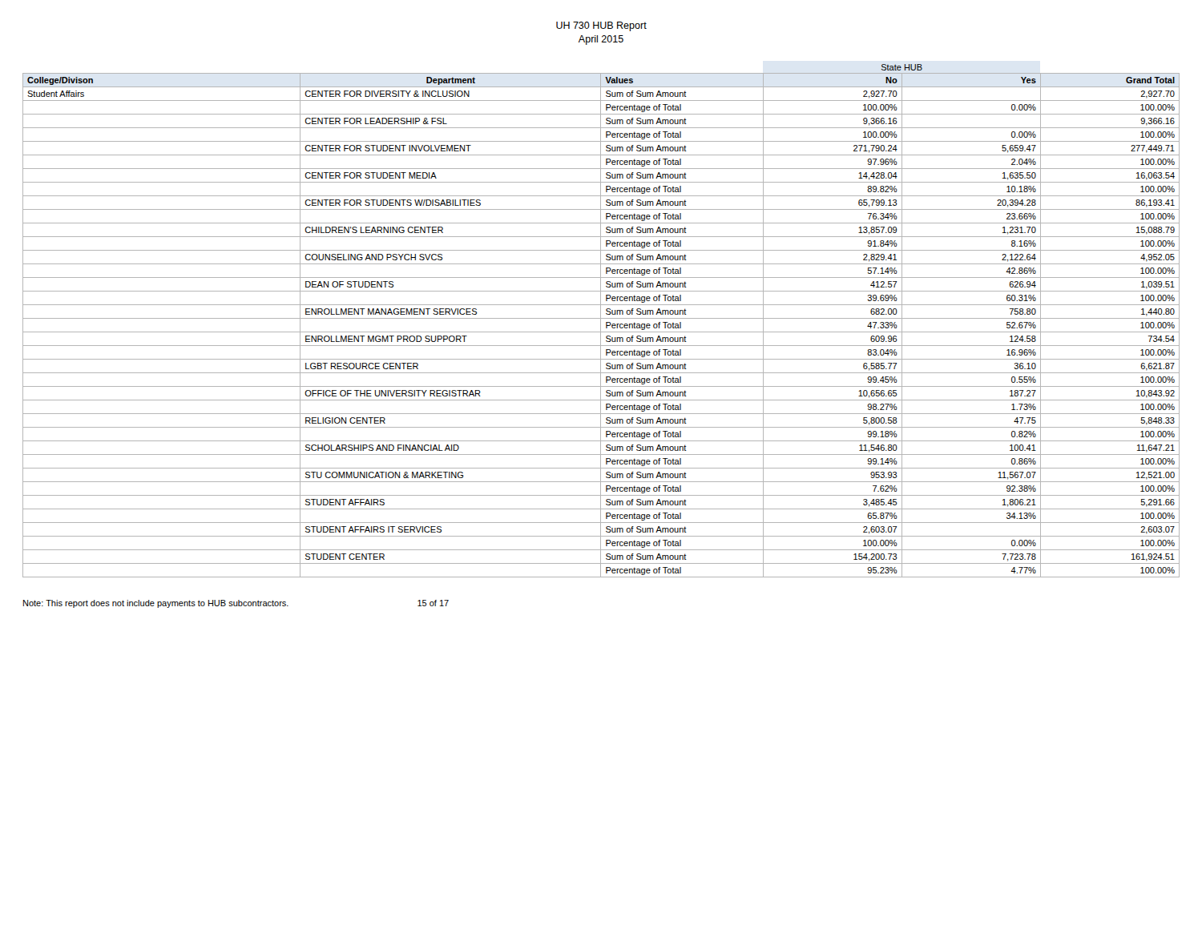UH 730 HUB Report
April 2015
| | | | State HUB | |
| --- | --- | --- | --- | --- |
| College/Divison | Department | Values | No | Yes | Grand Total |
| Student Affairs | CENTER FOR DIVERSITY & INCLUSION | Sum of Sum Amount | 2,927.70 | | 2,927.70 |
| | | Percentage of Total | 100.00% | 0.00% | 100.00% |
| | CENTER FOR LEADERSHIP & FSL | Sum of Sum Amount | 9,366.16 | | 9,366.16 |
| | | Percentage of Total | 100.00% | 0.00% | 100.00% |
| | CENTER FOR STUDENT INVOLVEMENT | Sum of Sum Amount | 271,790.24 | 5,659.47 | 277,449.71 |
| | | Percentage of Total | 97.96% | 2.04% | 100.00% |
| | CENTER FOR STUDENT MEDIA | Sum of Sum Amount | 14,428.04 | 1,635.50 | 16,063.54 |
| | | Percentage of Total | 89.82% | 10.18% | 100.00% |
| | CENTER FOR STUDENTS W/DISABILITIES | Sum of Sum Amount | 65,799.13 | 20,394.28 | 86,193.41 |
| | | Percentage of Total | 76.34% | 23.66% | 100.00% |
| | CHILDREN'S LEARNING CENTER | Sum of Sum Amount | 13,857.09 | 1,231.70 | 15,088.79 |
| | | Percentage of Total | 91.84% | 8.16% | 100.00% |
| | COUNSELING AND PSYCH SVCS | Sum of Sum Amount | 2,829.41 | 2,122.64 | 4,952.05 |
| | | Percentage of Total | 57.14% | 42.86% | 100.00% |
| | DEAN OF STUDENTS | Sum of Sum Amount | 412.57 | 626.94 | 1,039.51 |
| | | Percentage of Total | 39.69% | 60.31% | 100.00% |
| | ENROLLMENT MANAGEMENT SERVICES | Sum of Sum Amount | 682.00 | 758.80 | 1,440.80 |
| | | Percentage of Total | 47.33% | 52.67% | 100.00% |
| | ENROLLMENT MGMT PROD SUPPORT | Sum of Sum Amount | 609.96 | 124.58 | 734.54 |
| | | Percentage of Total | 83.04% | 16.96% | 100.00% |
| | LGBT RESOURCE CENTER | Sum of Sum Amount | 6,585.77 | 36.10 | 6,621.87 |
| | | Percentage of Total | 99.45% | 0.55% | 100.00% |
| | OFFICE OF THE UNIVERSITY REGISTRAR | Sum of Sum Amount | 10,656.65 | 187.27 | 10,843.92 |
| | | Percentage of Total | 98.27% | 1.73% | 100.00% |
| | RELIGION CENTER | Sum of Sum Amount | 5,800.58 | 47.75 | 5,848.33 |
| | | Percentage of Total | 99.18% | 0.82% | 100.00% |
| | SCHOLARSHIPS AND FINANCIAL AID | Sum of Sum Amount | 11,546.80 | 100.41 | 11,647.21 |
| | | Percentage of Total | 99.14% | 0.86% | 100.00% |
| | STU COMMUNICATION & MARKETING | Sum of Sum Amount | 953.93 | 11,567.07 | 12,521.00 |
| | | Percentage of Total | 7.62% | 92.38% | 100.00% |
| | STUDENT AFFAIRS | Sum of Sum Amount | 3,485.45 | 1,806.21 | 5,291.66 |
| | | Percentage of Total | 65.87% | 34.13% | 100.00% |
| | STUDENT AFFAIRS IT SERVICES | Sum of Sum Amount | 2,603.07 | | 2,603.07 |
| | | Percentage of Total | 100.00% | 0.00% | 100.00% |
| | STUDENT CENTER | Sum of Sum Amount | 154,200.73 | 7,723.78 | 161,924.51 |
| | | Percentage of Total | 95.23% | 4.77% | 100.00% |
Note: This report does not include payments to HUB subcontractors.
15 of 17